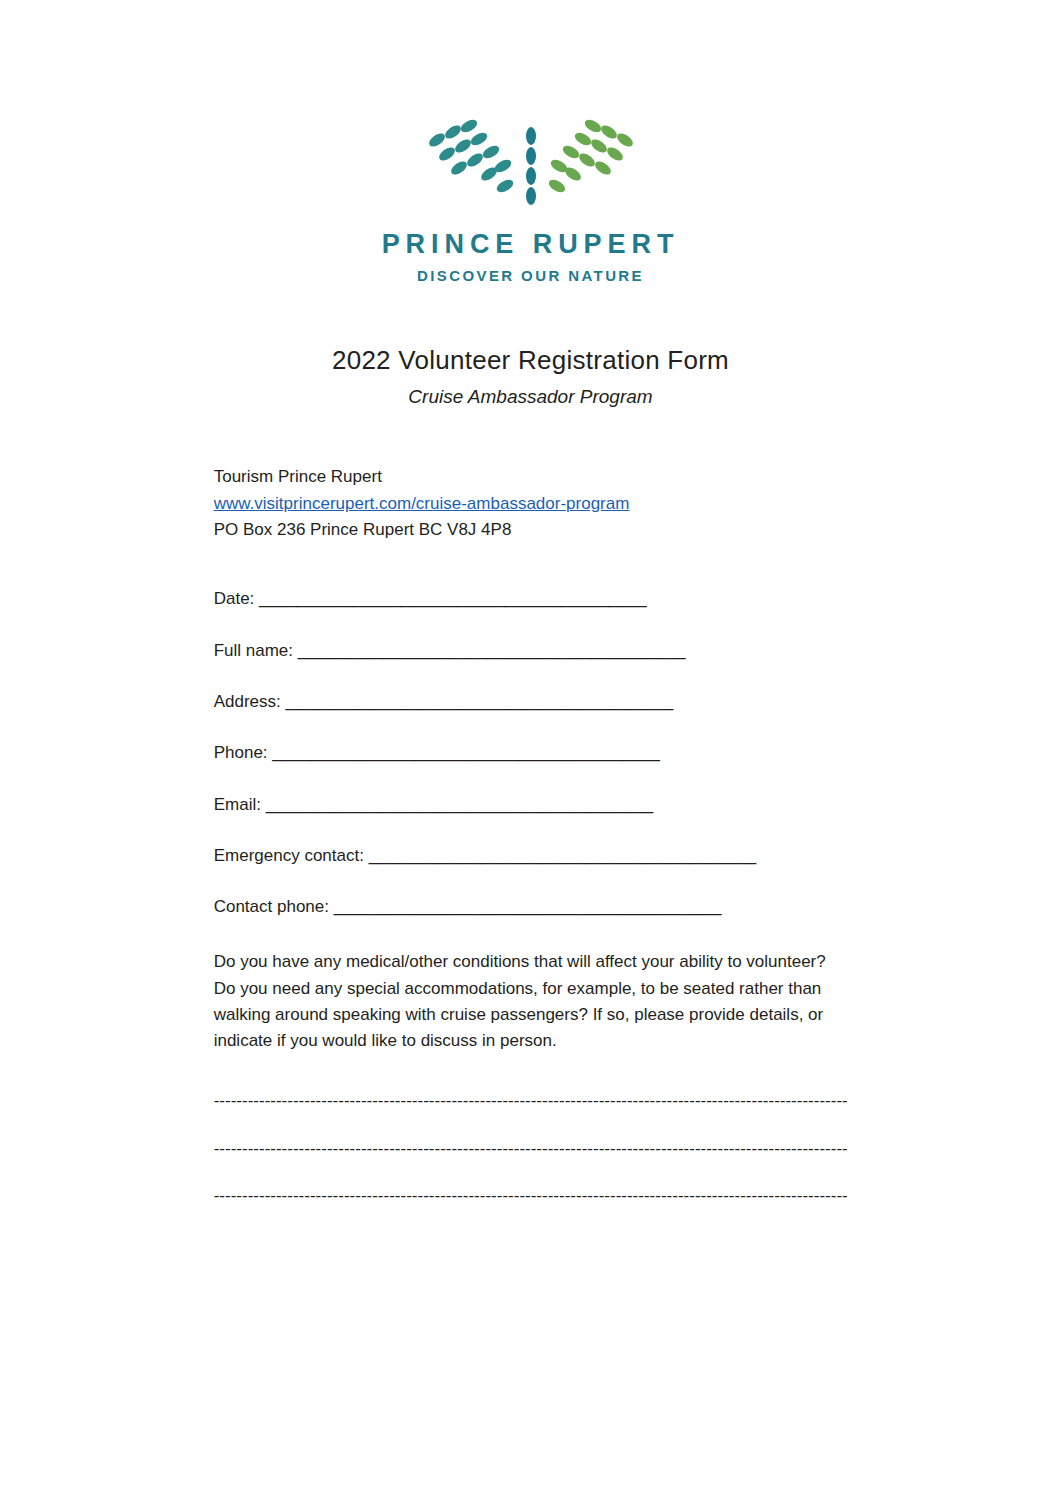PRINCE RUPERT
DISCOVER OUR NATURE
2022 Volunteer Registration Form
Cruise Ambassador Program
Tourism Prince Rupert
www.visitprincerupert.com/cruise-ambassador-program
PO Box 236 Prince Rupert BC V8J 4P8
Date: _________________________________________
Full name: _________________________________________
Address: _________________________________________
Phone: _________________________________________
Email: _________________________________________
Emergency contact: _________________________________________
Contact phone: _________________________________________
Do you have any medical/other conditions that will affect your ability to volunteer? Do you need any special accommodations, for example, to be seated rather than walking around speaking with cruise passengers? If so, please provide details, or indicate if you would like to discuss in person.
-----------------------------------------------------------------------------------------------------------------------
-----------------------------------------------------------------------------------------------------------------------
-----------------------------------------------------------------------------------------------------------------------